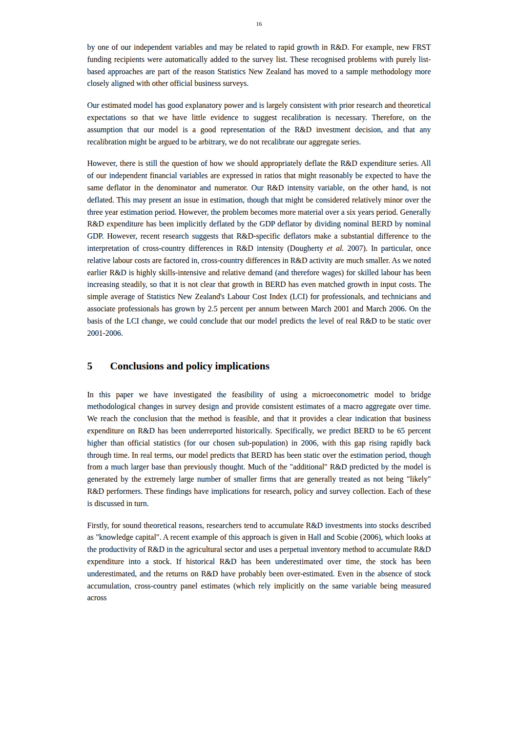16
by one of our independent variables and may be related to rapid growth in R&D. For example, new FRST funding recipients were automatically added to the survey list. These recognised problems with purely list-based approaches are part of the reason Statistics New Zealand has moved to a sample methodology more closely aligned with other official business surveys.
Our estimated model has good explanatory power and is largely consistent with prior research and theoretical expectations so that we have little evidence to suggest recalibration is necessary. Therefore, on the assumption that our model is a good representation of the R&D investment decision, and that any recalibration might be argued to be arbitrary, we do not recalibrate our aggregate series.
However, there is still the question of how we should appropriately deflate the R&D expenditure series. All of our independent financial variables are expressed in ratios that might reasonably be expected to have the same deflator in the denominator and numerator. Our R&D intensity variable, on the other hand, is not deflated. This may present an issue in estimation, though that might be considered relatively minor over the three year estimation period. However, the problem becomes more material over a six years period. Generally R&D expenditure has been implicitly deflated by the GDP deflator by dividing nominal BERD by nominal GDP. However, recent research suggests that R&D-specific deflators make a substantial difference to the interpretation of cross-country differences in R&D intensity (Dougherty et al. 2007). In particular, once relative labour costs are factored in, cross-country differences in R&D activity are much smaller. As we noted earlier R&D is highly skills-intensive and relative demand (and therefore wages) for skilled labour has been increasing steadily, so that it is not clear that growth in BERD has even matched growth in input costs. The simple average of Statistics New Zealand's Labour Cost Index (LCI) for professionals, and technicians and associate professionals has grown by 2.5 percent per annum between March 2001 and March 2006. On the basis of the LCI change, we could conclude that our model predicts the level of real R&D to be static over 2001-2006.
5 Conclusions and policy implications
In this paper we have investigated the feasibility of using a microeconometric model to bridge methodological changes in survey design and provide consistent estimates of a macro aggregate over time. We reach the conclusion that the method is feasible, and that it provides a clear indication that business expenditure on R&D has been underreported historically. Specifically, we predict BERD to be 65 percent higher than official statistics (for our chosen sub-population) in 2006, with this gap rising rapidly back through time. In real terms, our model predicts that BERD has been static over the estimation period, though from a much larger base than previously thought. Much of the "additional" R&D predicted by the model is generated by the extremely large number of smaller firms that are generally treated as not being "likely" R&D performers. These findings have implications for research, policy and survey collection. Each of these is discussed in turn.
Firstly, for sound theoretical reasons, researchers tend to accumulate R&D investments into stocks described as "knowledge capital". A recent example of this approach is given in Hall and Scobie (2006), which looks at the productivity of R&D in the agricultural sector and uses a perpetual inventory method to accumulate R&D expenditure into a stock. If historical R&D has been underestimated over time, the stock has been underestimated, and the returns on R&D have probably been over-estimated. Even in the absence of stock accumulation, cross-country panel estimates (which rely implicitly on the same variable being measured across